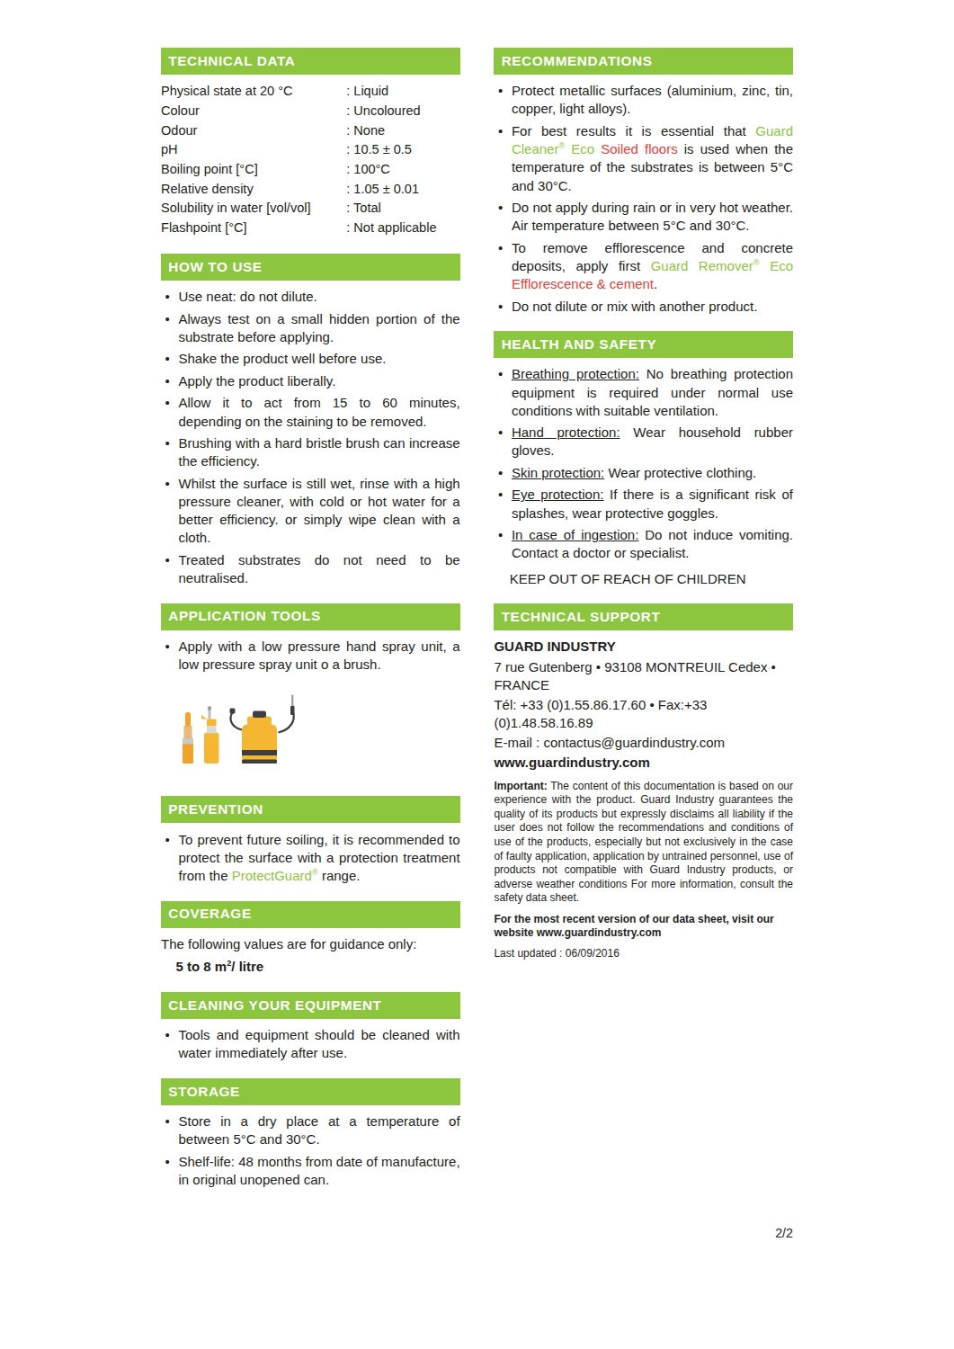Technical data
| Physical state at 20 °C | : Liquid |
| Colour | : Uncoloured |
| Odour | : None |
| pH | : 10.5 ± 0.5 |
| Boiling point [°C] | : 100°C |
| Relative density | : 1.05 ± 0.01 |
| Solubility in water [vol/vol] | : Total |
| Flashpoint [°C] | : Not applicable |
How to use
Use neat: do not dilute.
Always test on a small hidden portion of the substrate before applying.
Shake the product well before use.
Apply the product liberally.
Allow it to act from 15 to 60 minutes, depending on the staining to be removed.
Brushing with a hard bristle brush can increase the efficiency.
Whilst the surface is still wet, rinse with a high pressure cleaner, with cold or hot water for a better efficiency. or simply wipe clean with a cloth.
Treated substrates do not need to be neutralised.
Application tools
Apply with a low pressure hand spray unit, a low pressure spray unit o a brush.
Prevention
To prevent future soiling, it is recommended to protect the surface with a protection treatment from the ProtectGuard® range.
Coverage
The following values are for guidance only:
5 to 8 m2/ litre
Cleaning your equipment
Tools and equipment should be cleaned with water immediately after use.
Storage
Store in a dry place at a temperature of between 5°C and 30°C.
Shelf-life: 48 months from date of manufacture, in original unopened can.
Recommendations
Protect metallic surfaces (aluminium, zinc, tin, copper, light alloys).
For best results it is essential that Guard Cleaner® Eco Soiled floors is used when the temperature of the substrates is between 5°C and 30°C.
Do not apply during rain or in very hot weather. Air temperature between 5°C and 30°C.
To remove efflorescence and concrete deposits, apply first Guard Remover® Eco Efflorescence & cement.
Do not dilute or mix with another product.
Health and safety
Breathing protection: No breathing protection equipment is required under normal use conditions with suitable ventilation.
Hand protection: Wear household rubber gloves.
Skin protection: Wear protective clothing.
Eye protection: If there is a significant risk of splashes, wear protective goggles.
In case of ingestion: Do not induce vomiting. Contact a doctor or specialist.
KEEP OUT OF REACH OF CHILDREN
Technical support
GUARD INDUSTRY
7 rue Gutenberg • 93108 MONTREUIL Cedex • FRANCE
Tél: +33 (0)1.55.86.17.60 • Fax:+33 (0)1.48.58.16.89
E-mail : contactus@guardindustry.com
www.guardindustry.com
Important: The content of this documentation is based on our experience with the product. Guard Industry guarantees the quality of its products but expressly disclaims all liability if the user does not follow the recommendations and conditions of use of the products, especially but not exclusively in the case of faulty application, application by untrained personnel, use of products not compatible with Guard Industry products, or adverse weather conditions For more information, consult the safety data sheet.
For the most recent version of our data sheet, visit our website www.guardindustry.com
Last updated : 06/09/2016
2/2